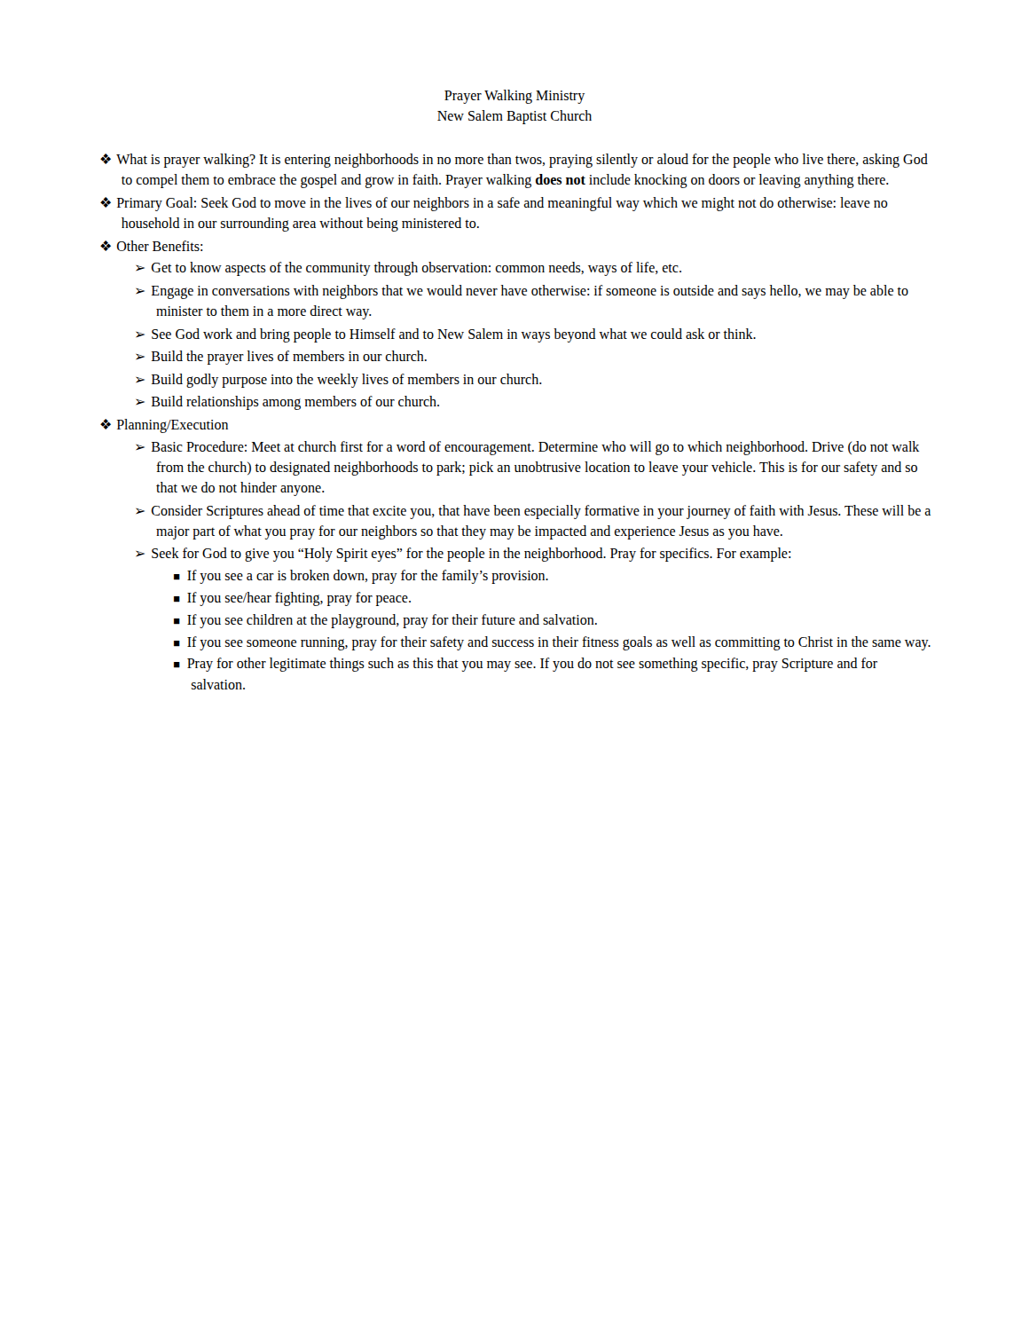Prayer Walking Ministry
New Salem Baptist Church
What is prayer walking? It is entering neighborhoods in no more than twos, praying silently or aloud for the people who live there, asking God to compel them to embrace the gospel and grow in faith. Prayer walking does not include knocking on doors or leaving anything there.
Primary Goal: Seek God to move in the lives of our neighbors in a safe and meaningful way which we might not do otherwise: leave no household in our surrounding area without being ministered to.
Other Benefits:
Get to know aspects of the community through observation: common needs, ways of life, etc.
Engage in conversations with neighbors that we would never have otherwise: if someone is outside and says hello, we may be able to minister to them in a more direct way.
See God work and bring people to Himself and to New Salem in ways beyond what we could ask or think.
Build the prayer lives of members in our church.
Build godly purpose into the weekly lives of members in our church.
Build relationships among members of our church.
Planning/Execution
Basic Procedure: Meet at church first for a word of encouragement. Determine who will go to which neighborhood. Drive (do not walk from the church) to designated neighborhoods to park; pick an unobtrusive location to leave your vehicle. This is for our safety and so that we do not hinder anyone.
Consider Scriptures ahead of time that excite you, that have been especially formative in your journey of faith with Jesus. These will be a major part of what you pray for our neighbors so that they may be impacted and experience Jesus as you have.
Seek for God to give you “Holy Spirit eyes” for the people in the neighborhood. Pray for specifics. For example:
If you see a car is broken down, pray for the family’s provision.
If you see/hear fighting, pray for peace.
If you see children at the playground, pray for their future and salvation.
If you see someone running, pray for their safety and success in their fitness goals as well as committing to Christ in the same way.
Pray for other legitimate things such as this that you may see. If you do not see something specific, pray Scripture and for salvation.